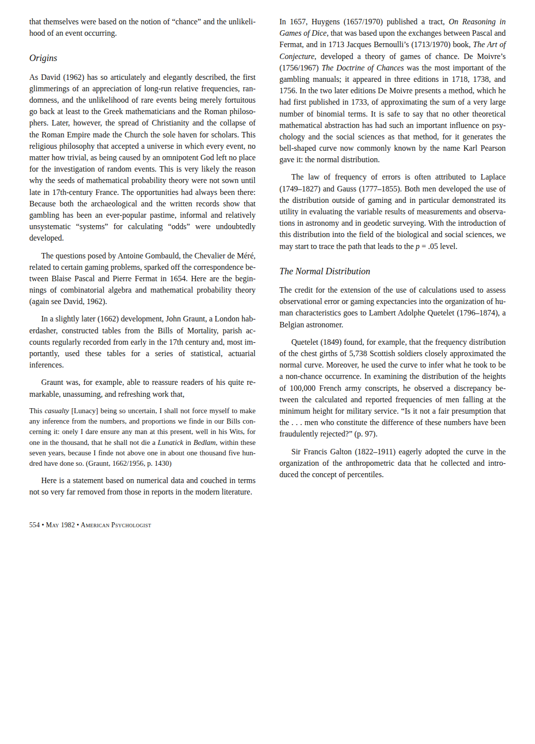that themselves were based on the notion of “chance” and the unlikelihood of an event occurring.
Origins
As David (1962) has so articulately and elegantly described, the first glimmerings of an appreciation of long-run relative frequencies, randomness, and the unlikelihood of rare events being merely fortuitous go back at least to the Greek mathematicians and the Roman philosophers. Later, however, the spread of Christianity and the collapse of the Roman Empire made the Church the sole haven for scholars. This religious philosophy that accepted a universe in which every event, no matter how trivial, as being caused by an omnipotent God left no place for the investigation of random events. This is very likely the reason why the seeds of mathematical probability theory were not sown until late in 17th-century France. The opportunities had always been there: Because both the archaeological and the written records show that gambling has been an ever-popular pastime, informal and relatively unsystematic “systems” for calculating “odds” were undoubtedly developed.
The questions posed by Antoine Gombauld, the Chevalier de Méré, related to certain gaming problems, sparked off the correspondence between Blaise Pascal and Pierre Fermat in 1654. Here are the beginnings of combinatorial algebra and mathematical probability theory (again see David, 1962).
In a slightly later (1662) development, John Graunt, a London haberdasher, constructed tables from the Bills of Mortality, parish accounts regularly recorded from early in the 17th century and, most importantly, used these tables for a series of statistical, actuarial inferences.
Graunt was, for example, able to reassure readers of his quite remarkable, unassuming, and refreshing work that,
This casualty [Lunacy] being so uncertain, I shall not force myself to make any inference from the numbers, and proportions we finde in our Bills concerning it: onely I dare ensure any man at this present, well in his Wits, for one in the thousand, that he shall not die a Lunatick in Bedlam, within these seven years, because I finde not above one in about one thousand five hundred have done so. (Graunt, 1662/1956, p. 1430)
Here is a statement based on numerical data and couched in terms not so very far removed from those in reports in the modern literature.
In 1657, Huygens (1657/1970) published a tract, On Reasoning in Games of Dice, that was based upon the exchanges between Pascal and Fermat, and in 1713 Jacques Bernoulli’s (1713/1970) book, The Art of Conjecture, developed a theory of games of chance. De Moivre’s (1756/1967) The Doctrine of Chances was the most important of the gambling manuals; it appeared in three editions in 1718, 1738, and 1756. In the two later editions De Moivre presents a method, which he had first published in 1733, of approximating the sum of a very large number of binomial terms. It is safe to say that no other theoretical mathematical abstraction has had such an important influence on psychology and the social sciences as that method, for it generates the bell-shaped curve now commonly known by the name Karl Pearson gave it: the normal distribution.
The law of frequency of errors is often attributed to Laplace (1749–1827) and Gauss (1777–1855). Both men developed the use of the distribution outside of gaming and in particular demonstrated its utility in evaluating the variable results of measurements and observations in astronomy and in geodetic surveying. With the introduction of this distribution into the field of the biological and social sciences, we may start to trace the path that leads to the p = .05 level.
The Normal Distribution
The credit for the extension of the use of calculations used to assess observational error or gaming expectancies into the organization of human characteristics goes to Lambert Adolphe Quetelet (1796–1874), a Belgian astronomer.
Quetelet (1849) found, for example, that the frequency distribution of the chest girths of 5,738 Scottish soldiers closely approximated the normal curve. Moreover, he used the curve to infer what he took to be a non-chance occurrence. In examining the distribution of the heights of 100,000 French army conscripts, he observed a discrepancy between the calculated and reported frequencies of men falling at the minimum height for military service. “Is it not a fair presumption that the . . . men who constitute the difference of these numbers have been fraudulently rejected?” (p. 97).
Sir Francis Galton (1822–1911) eagerly adopted the curve in the organization of the anthropometric data that he collected and introduced the concept of percentiles.
554 • May 1982 • American Psychologist